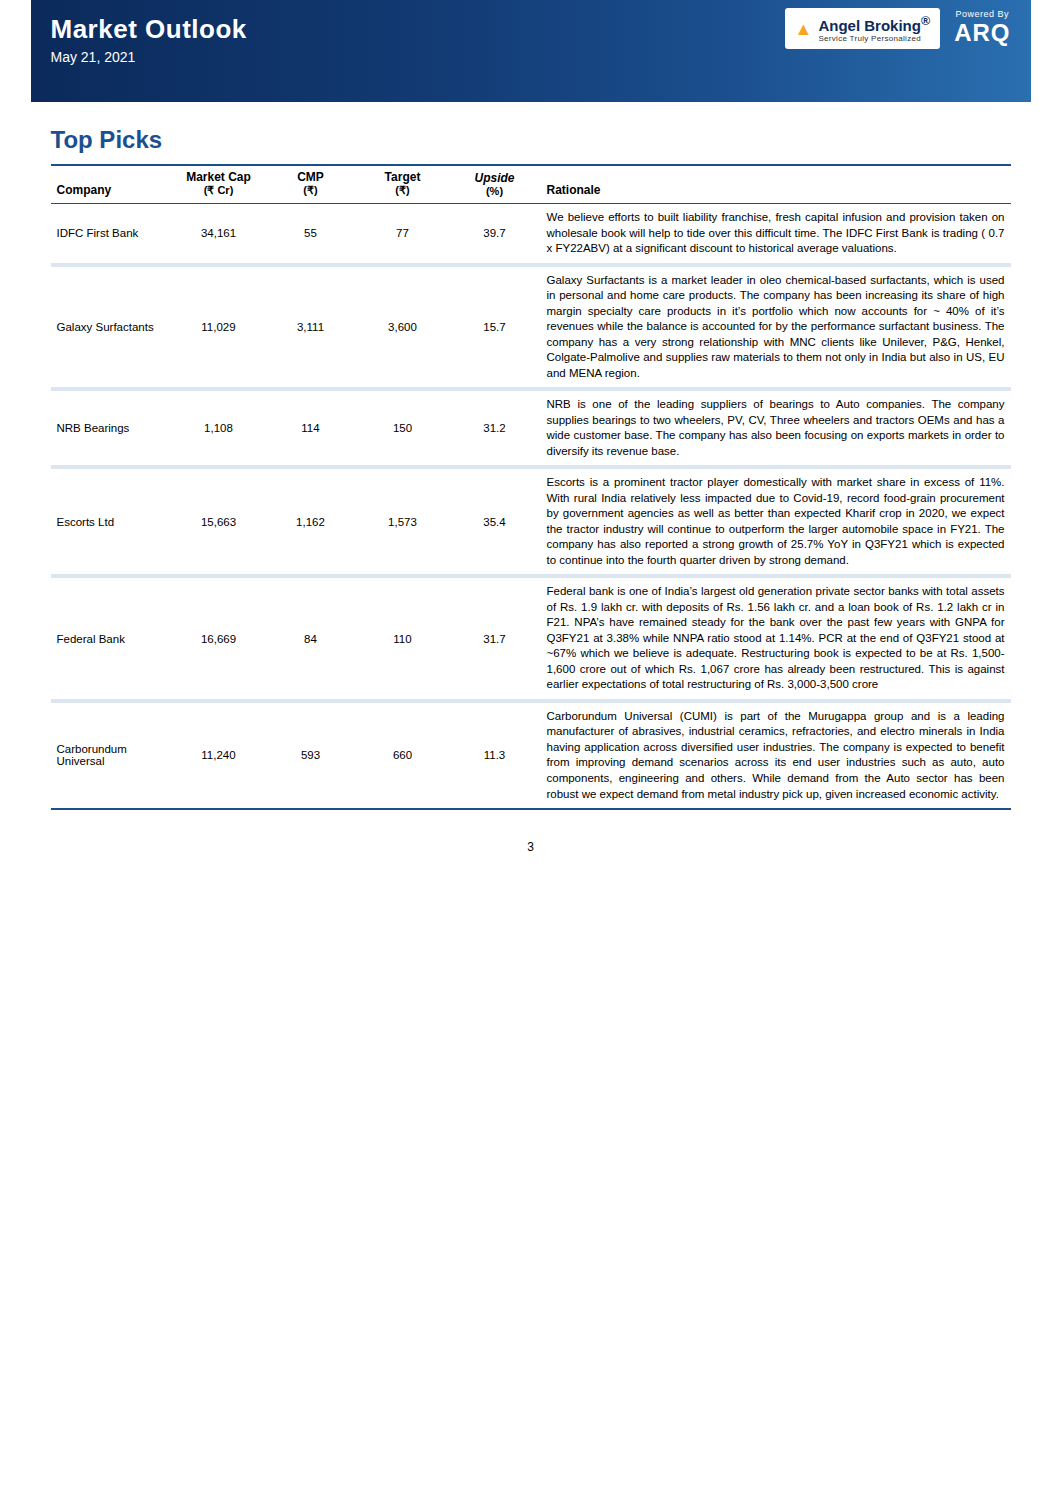Market Outlook
May 21, 2021
▲ Angel Broking® Service Truly Personalized
Powered By ARQ
Top Picks
| Company | Market Cap (₹ Cr) | CMP (₹) | Target (₹) | Upside (%) | Rationale |
| --- | --- | --- | --- | --- | --- |
| IDFC First Bank | 34,161 | 55 | 77 | 39.7 | We believe efforts to built liability franchise, fresh capital infusion and provision taken on wholesale book will help to tide over this difficult time. The IDFC First Bank is trading ( 0.7 x FY22ABV) at a significant discount to historical average valuations. |
| Galaxy Surfactants | 11,029 | 3,111 | 3,600 | 15.7 | Galaxy Surfactants is a market leader in oleo chemical-based surfactants, which is used in personal and home care products. The company has been increasing its share of high margin specialty care products in it’s portfolio which now accounts for ~ 40% of it’s revenues while the balance is accounted for by the performance surfactant business. The company has a very strong relationship with MNC clients like Unilever, P&G, Henkel, Colgate-Palmolive and supplies raw materials to them not only in India but also in US, EU and MENA region. |
| NRB Bearings | 1,108 | 114 | 150 | 31.2 | NRB is one of the leading suppliers of bearings to Auto companies. The company supplies bearings to two wheelers, PV, CV, Three wheelers and tractors OEMs and has a wide customer base. The company has also been focusing on exports markets in order to diversify its revenue base. |
| Escorts Ltd | 15,663 | 1,162 | 1,573 | 35.4 | Escorts is a prominent tractor player domestically with market share in excess of 11%. With rural India relatively less impacted due to Covid-19, record food-grain procurement by government agencies as well as better than expected Kharif crop in 2020, we expect the tractor industry will continue to outperform the larger automobile space in FY21. The company has also reported a strong growth of 25.7% YoY in Q3FY21 which is expected to continue into the fourth quarter driven by strong demand. |
| Federal Bank | 16,669 | 84 | 110 | 31.7 | Federal bank is one of India’s largest old generation private sector banks with total assets of Rs. 1.9 lakh cr. with deposits of Rs. 1.56 lakh cr. and a loan book of Rs. 1.2 lakh cr in F21. NPA’s have remained steady for the bank over the past few years with GNPA for Q3FY21 at 3.38% while NNPA ratio stood at 1.14%. PCR at the end of Q3FY21 stood at ~67% which we believe is adequate. Restructuring book is expected to be at Rs. 1,500-1,600 crore out of which Rs. 1,067 crore has already been restructured. This is against earlier expectations of total restructuring of Rs. 3,000-3,500 crore |
| Carborundum Universal | 11,240 | 593 | 660 | 11.3 | Carborundum Universal (CUMI) is part of the Murugappa group and is a leading manufacturer of abrasives, industrial ceramics, refractories, and electro minerals in India having application across diversified user industries. The company is expected to benefit from improving demand scenarios across its end user industries such as auto, auto components, engineering and others. While demand from the Auto sector has been robust we expect demand from metal industry pick up, given increased economic activity. |
3